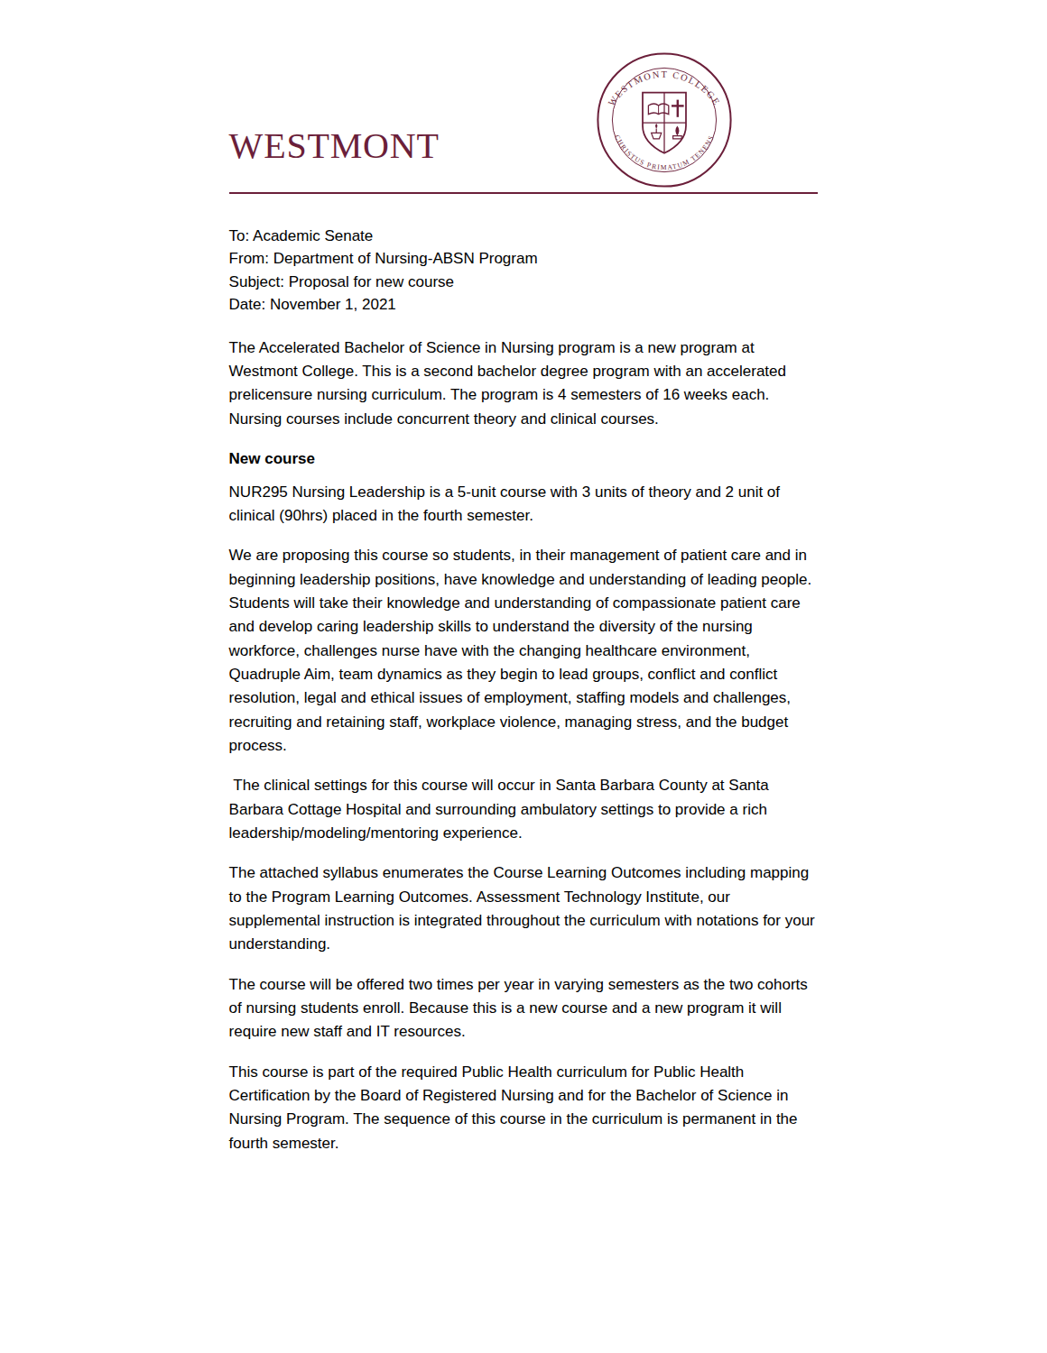WESTMONT COLLEGE CHRISTUS PRIMATUM TENENS
WESTMONT
To: Academic Senate
From: Department of Nursing-ABSN Program
Subject: Proposal for new course
Date: November 1, 2021
The Accelerated Bachelor of Science in Nursing program is a new program at Westmont College. This is a second bachelor degree program with an accelerated prelicensure nursing curriculum. The program is 4 semesters of 16 weeks each. Nursing courses include concurrent theory and clinical courses.
New course
NUR295 Nursing Leadership is a 5-unit course with 3 units of theory and 2 unit of clinical (90hrs) placed in the fourth semester.
We are proposing this course so students, in their management of patient care and in beginning leadership positions, have knowledge and understanding of leading people. Students will take their knowledge and understanding of compassionate patient care and develop caring leadership skills to understand the diversity of the nursing workforce, challenges nurse have with the changing healthcare environment, Quadruple Aim, team dynamics as they begin to lead groups, conflict and conflict resolution, legal and ethical issues of employment, staffing models and challenges, recruiting and retaining staff, workplace violence, managing stress, and the budget process.
The clinical settings for this course will occur in Santa Barbara County at Santa Barbara Cottage Hospital and surrounding ambulatory settings to provide a rich leadership/modeling/mentoring experience.
The attached syllabus enumerates the Course Learning Outcomes including mapping to the Program Learning Outcomes. Assessment Technology Institute, our supplemental instruction is integrated throughout the curriculum with notations for your understanding.
The course will be offered two times per year in varying semesters as the two cohorts of nursing students enroll. Because this is a new course and a new program it will require new staff and IT resources.
This course is part of the required Public Health curriculum for Public Health Certification by the Board of Registered Nursing and for the Bachelor of Science in Nursing Program. The sequence of this course in the curriculum is permanent in the fourth semester.